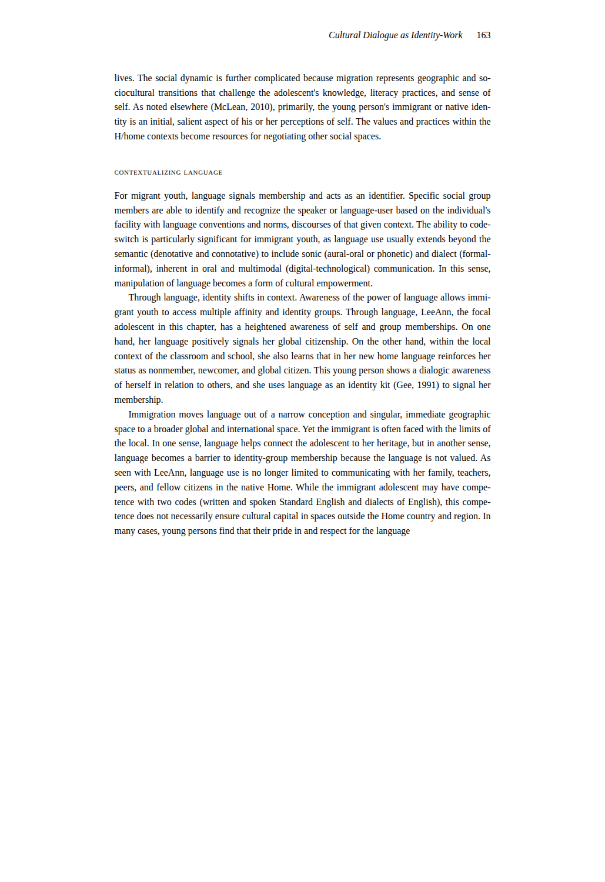Cultural Dialogue as Identity-Work163
lives. The social dynamic is further complicated because migration represents geographic and sociocultural transitions that challenge the adolescent's knowledge, literacy practices, and sense of self. As noted elsewhere (McLean, 2010), primarily, the young person's immigrant or native identity is an initial, salient aspect of his or her perceptions of self. The values and practices within the H/home contexts become resources for negotiating other social spaces.
Contextualizing Language
For migrant youth, language signals membership and acts as an identifier. Specific social group members are able to identify and recognize the speaker or language-user based on the individual's facility with language conventions and norms, discourses of that given context. The ability to code-switch is particularly significant for immigrant youth, as language use usually extends beyond the semantic (denotative and connotative) to include sonic (aural-oral or phonetic) and dialect (formal-informal), inherent in oral and multimodal (digital-technological) communication. In this sense, manipulation of language becomes a form of cultural empowerment.
Through language, identity shifts in context. Awareness of the power of language allows immigrant youth to access multiple affinity and identity groups. Through language, LeeAnn, the focal adolescent in this chapter, has a heightened awareness of self and group memberships. On one hand, her language positively signals her global citizenship. On the other hand, within the local context of the classroom and school, she also learns that in her new home language reinforces her status as nonmember, newcomer, and global citizen. This young person shows a dialogic awareness of herself in relation to others, and she uses language as an identity kit (Gee, 1991) to signal her membership.
Immigration moves language out of a narrow conception and singular, immediate geographic space to a broader global and international space. Yet the immigrant is often faced with the limits of the local. In one sense, language helps connect the adolescent to her heritage, but in another sense, language becomes a barrier to identity-group membership because the language is not valued. As seen with LeeAnn, language use is no longer limited to communicating with her family, teachers, peers, and fellow citizens in the native Home. While the immigrant adolescent may have competence with two codes (written and spoken Standard English and dialects of English), this competence does not necessarily ensure cultural capital in spaces outside the Home country and region. In many cases, young persons find that their pride in and respect for the language